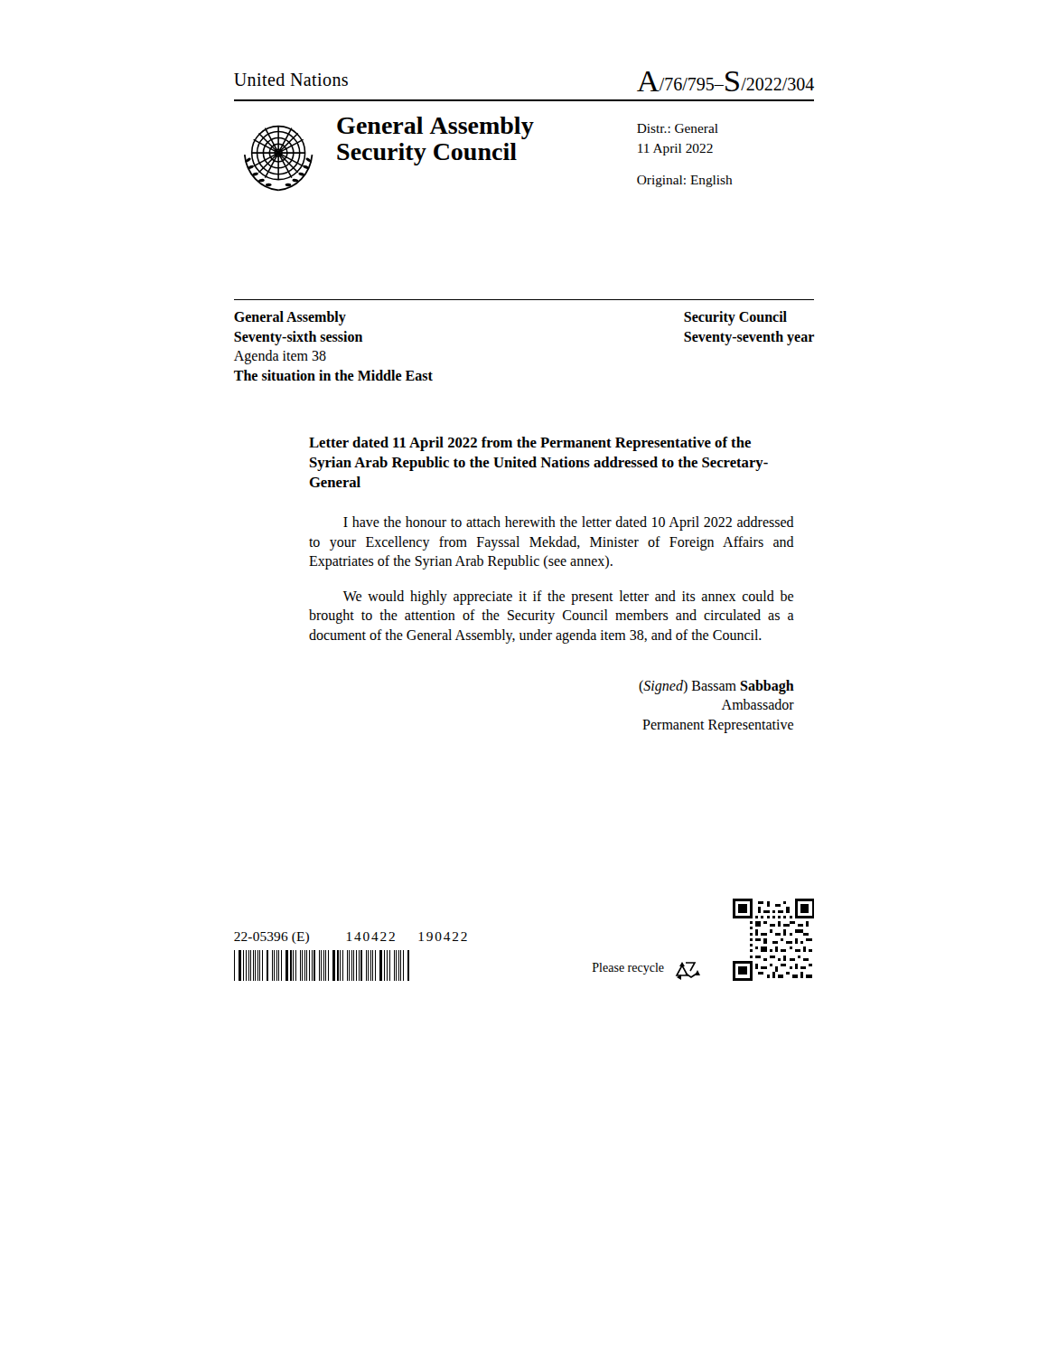United Nations
A/76/795–S/2022/304
General Assembly
Security Council
Distr.: General
11 April 2022
Original: English
General Assembly
Seventy-sixth session
Agenda item 38
The situation in the Middle East
Security Council
Seventy-seventh year
Letter dated 11 April 2022 from the Permanent Representative of the Syrian Arab Republic to the United Nations addressed to the Secretary-General
I have the honour to attach herewith the letter dated 10 April 2022 addressed to your Excellency from Fayssal Mekdad, Minister of Foreign Affairs and Expatriates of the Syrian Arab Republic (see annex).
We would highly appreciate it if the present letter and its annex could be brought to the attention of the Security Council members and circulated as a document of the General Assembly, under agenda item 38, and of the Council.
(Signed) Bassam Sabbagh
Ambassador
Permanent Representative
22-05396 (E) 140422 190422
Please recycle